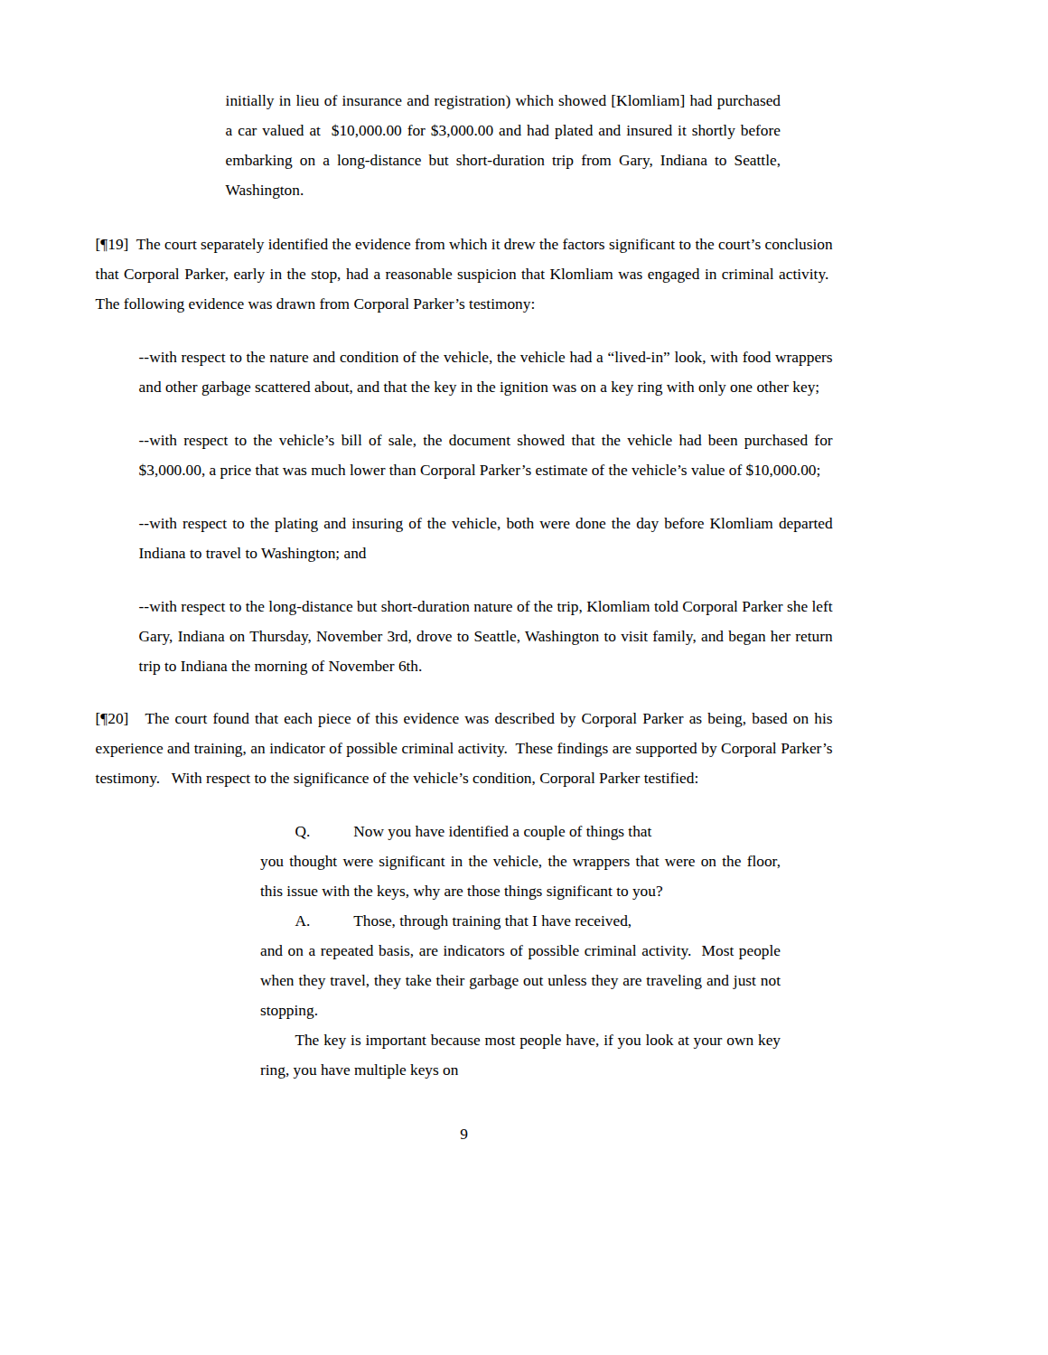initially in lieu of insurance and registration) which showed [Klomliam] had purchased a car valued at $10,000.00 for $3,000.00 and had plated and insured it shortly before embarking on a long-distance but short-duration trip from Gary, Indiana to Seattle, Washington.
[¶19] The court separately identified the evidence from which it drew the factors significant to the court’s conclusion that Corporal Parker, early in the stop, had a reasonable suspicion that Klomliam was engaged in criminal activity. The following evidence was drawn from Corporal Parker’s testimony:
--with respect to the nature and condition of the vehicle, the vehicle had a “lived-in” look, with food wrappers and other garbage scattered about, and that the key in the ignition was on a key ring with only one other key;
--with respect to the vehicle’s bill of sale, the document showed that the vehicle had been purchased for $3,000.00, a price that was much lower than Corporal Parker’s estimate of the vehicle’s value of $10,000.00;
--with respect to the plating and insuring of the vehicle, both were done the day before Klomliam departed Indiana to travel to Washington; and
--with respect to the long-distance but short-duration nature of the trip, Klomliam told Corporal Parker she left Gary, Indiana on Thursday, November 3rd, drove to Seattle, Washington to visit family, and began her return trip to Indiana the morning of November 6th.
[¶20] The court found that each piece of this evidence was described by Corporal Parker as being, based on his experience and training, an indicator of possible criminal activity. These findings are supported by Corporal Parker’s testimony. With respect to the significance of the vehicle’s condition, Corporal Parker testified:
Q. Now you have identified a couple of things that
you thought were significant in the vehicle, the wrappers that were on the floor, this issue with the keys, why are those things significant to you?
A. Those, through training that I have received,
and on a repeated basis, are indicators of possible criminal activity. Most people when they travel, they take their garbage out unless they are traveling and just not stopping.
The key is important because most people have, if you look at your own key ring, you have multiple keys on
9